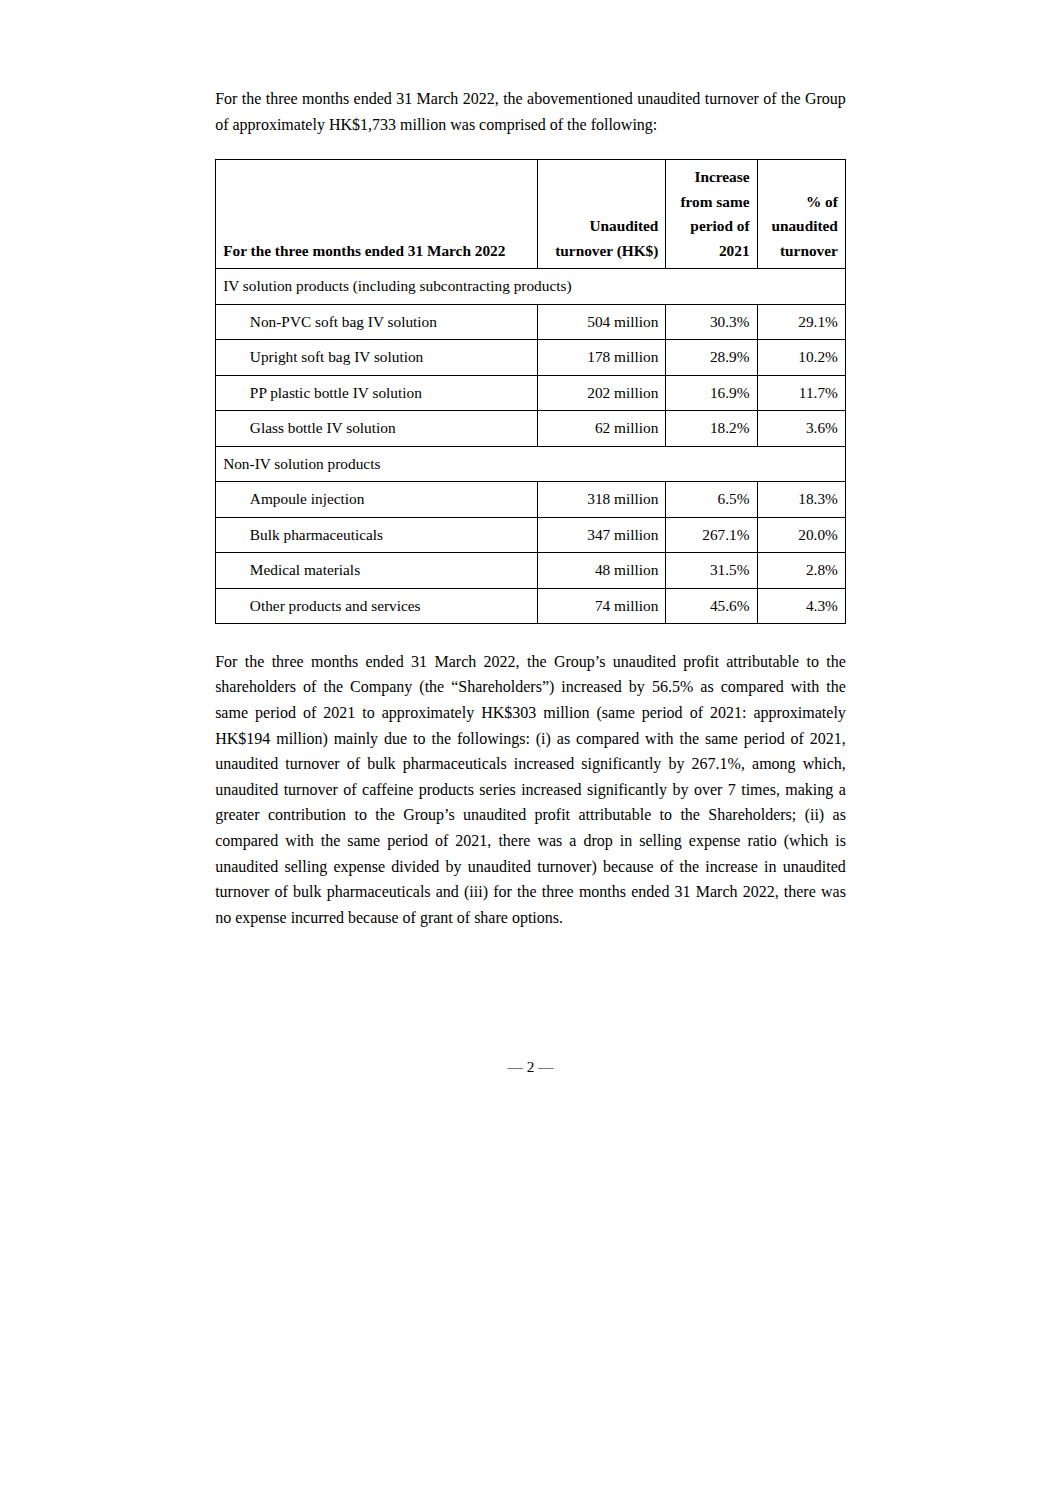For the three months ended 31 March 2022, the abovementioned unaudited turnover of the Group of approximately HK$1,733 million was comprised of the following:
| For the three months ended 31 March 2022 | Unaudited turnover (HK$) | Increase from same period of 2021 | % of unaudited turnover |
| --- | --- | --- | --- |
| IV solution products (including subcontracting products) |
| Non-PVC soft bag IV solution | 504 million | 30.3% | 29.1% |
| Upright soft bag IV solution | 178 million | 28.9% | 10.2% |
| PP plastic bottle IV solution | 202 million | 16.9% | 11.7% |
| Glass bottle IV solution | 62 million | 18.2% | 3.6% |
| Non-IV solution products |
| Ampoule injection | 318 million | 6.5% | 18.3% |
| Bulk pharmaceuticals | 347 million | 267.1% | 20.0% |
| Medical materials | 48 million | 31.5% | 2.8% |
| Other products and services | 74 million | 45.6% | 4.3% |
For the three months ended 31 March 2022, the Group’s unaudited profit attributable to the shareholders of the Company (the “Shareholders”) increased by 56.5% as compared with the same period of 2021 to approximately HK$303 million (same period of 2021: approximately HK$194 million) mainly due to the followings: (i) as compared with the same period of 2021, unaudited turnover of bulk pharmaceuticals increased significantly by 267.1%, among which, unaudited turnover of caffeine products series increased significantly by over 7 times, making a greater contribution to the Group’s unaudited profit attributable to the Shareholders; (ii) as compared with the same period of 2021, there was a drop in selling expense ratio (which is unaudited selling expense divided by unaudited turnover) because of the increase in unaudited turnover of bulk pharmaceuticals and (iii) for the three months ended 31 March 2022, there was no expense incurred because of grant of share options.
— 2 —